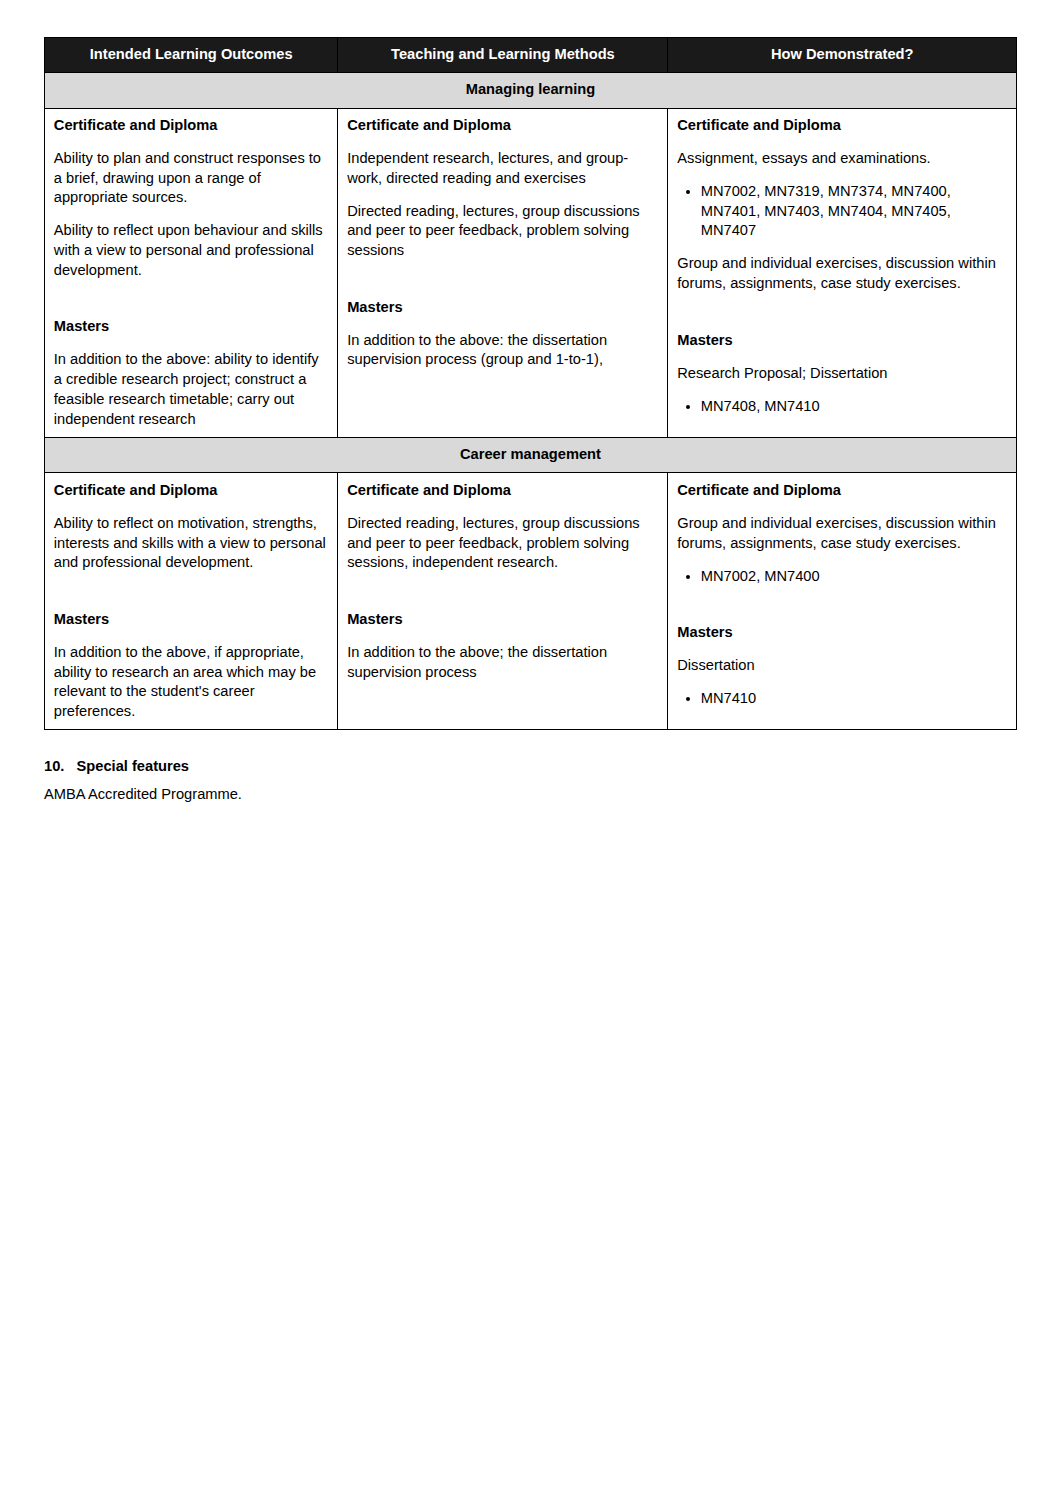| Intended Learning Outcomes | Teaching and Learning Methods | How Demonstrated? |
| --- | --- | --- |
| Managing learning |
| Certificate and Diploma Ability to plan and construct responses to a brief, drawing upon a range of appropriate sources. Ability to reflect upon behaviour and skills with a view to personal and professional development. Masters In addition to the above: ability to identify a credible research project; construct a feasible research timetable; carry out independent research | Certificate and Diploma Independent research, lectures, and group-work, directed reading and exercises Directed reading, lectures, group discussions and peer to peer feedback, problem solving sessions Masters In addition to the above: the dissertation supervision process (group and 1-to-1), | Certificate and Diploma Assignment, essays and examinations. MN7002, MN7319, MN7374, MN7400, MN7401, MN7403, MN7404, MN7405, MN7407 Group and individual exercises, discussion within forums, assignments, case study exercises. Masters Research Proposal; Dissertation MN7408, MN7410 |
| Career management |
| Certificate and Diploma Ability to reflect on motivation, strengths, interests and skills with a view to personal and professional development. Masters In addition to the above, if appropriate, ability to research an area which may be relevant to the student's career preferences. | Certificate and Diploma Directed reading, lectures, group discussions and peer to peer feedback, problem solving sessions, independent research. Masters In addition to the above; the dissertation supervision process | Certificate and Diploma Group and individual exercises, discussion within forums, assignments, case study exercises. MN7002, MN7400 Masters Dissertation MN7410 |
10. Special features
AMBA Accredited Programme.